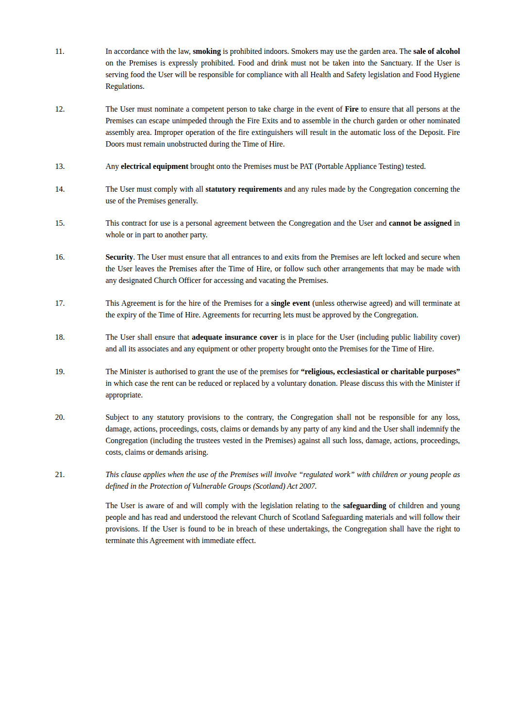In accordance with the law, smoking is prohibited indoors. Smokers may use the garden area. The sale of alcohol on the Premises is expressly prohibited. Food and drink must not be taken into the Sanctuary. If the User is serving food the User will be responsible for compliance with all Health and Safety legislation and Food Hygiene Regulations.
The User must nominate a competent person to take charge in the event of Fire to ensure that all persons at the Premises can escape unimpeded through the Fire Exits and to assemble in the church garden or other nominated assembly area. Improper operation of the fire extinguishers will result in the automatic loss of the Deposit. Fire Doors must remain unobstructed during the Time of Hire.
Any electrical equipment brought onto the Premises must be PAT (Portable Appliance Testing) tested.
The User must comply with all statutory requirements and any rules made by the Congregation concerning the use of the Premises generally.
This contract for use is a personal agreement between the Congregation and the User and cannot be assigned in whole or in part to another party.
Security. The User must ensure that all entrances to and exits from the Premises are left locked and secure when the User leaves the Premises after the Time of Hire, or follow such other arrangements that may be made with any designated Church Officer for accessing and vacating the Premises.
This Agreement is for the hire of the Premises for a single event (unless otherwise agreed) and will terminate at the expiry of the Time of Hire. Agreements for recurring lets must be approved by the Congregation.
The User shall ensure that adequate insurance cover is in place for the User (including public liability cover) and all its associates and any equipment or other property brought onto the Premises for the Time of Hire.
The Minister is authorised to grant the use of the premises for “religious, ecclesiastical or charitable purposes” in which case the rent can be reduced or replaced by a voluntary donation. Please discuss this with the Minister if appropriate.
Subject to any statutory provisions to the contrary, the Congregation shall not be responsible for any loss, damage, actions, proceedings, costs, claims or demands by any party of any kind and the User shall indemnify the Congregation (including the trustees vested in the Premises) against all such loss, damage, actions, proceedings, costs, claims or demands arising.
This clause applies when the use of the Premises will involve “regulated work” with children or young people as defined in the Protection of Vulnerable Groups (Scotland) Act 2007.
The User is aware of and will comply with the legislation relating to the safeguarding of children and young people and has read and understood the relevant Church of Scotland Safeguarding materials and will follow their provisions. If the User is found to be in breach of these undertakings, the Congregation shall have the right to terminate this Agreement with immediate effect.